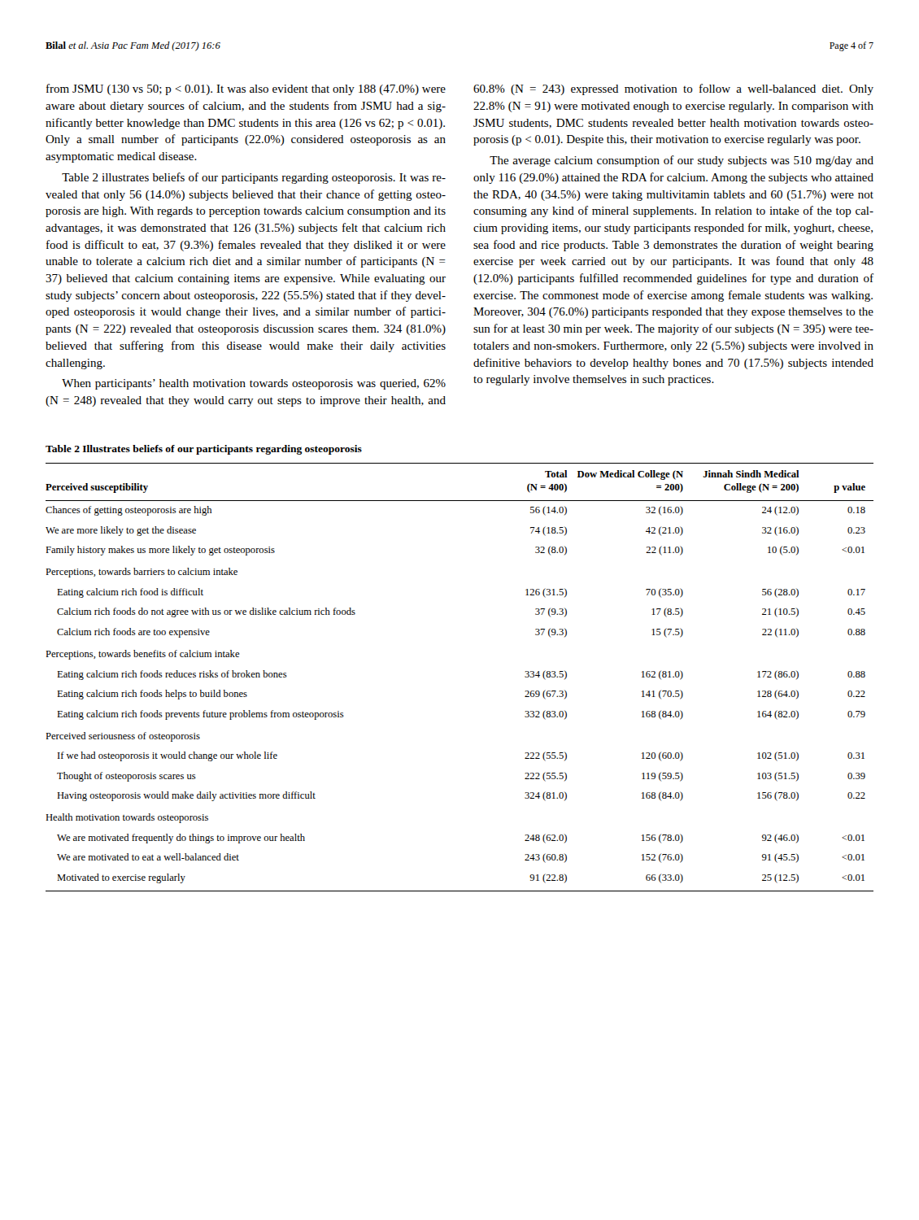Bilal et al. Asia Pac Fam Med (2017) 16:6
Page 4 of 7
from JSMU (130 vs 50; p < 0.01). It was also evident that only 188 (47.0%) were aware about dietary sources of calcium, and the students from JSMU had a significantly better knowledge than DMC students in this area (126 vs 62; p < 0.01). Only a small number of participants (22.0%) considered osteoporosis as an asymptomatic medical disease.
Table 2 illustrates beliefs of our participants regarding osteoporosis. It was revealed that only 56 (14.0%) subjects believed that their chance of getting osteoporosis are high. With regards to perception towards calcium consumption and its advantages, it was demonstrated that 126 (31.5%) subjects felt that calcium rich food is difficult to eat, 37 (9.3%) females revealed that they disliked it or were unable to tolerate a calcium rich diet and a similar number of participants (N = 37) believed that calcium containing items are expensive. While evaluating our study subjects’ concern about osteoporosis, 222 (55.5%) stated that if they developed osteoporosis it would change their lives, and a similar number of participants (N = 222) revealed that osteoporosis discussion scares them. 324 (81.0%) believed that suffering from this disease would make their daily activities challenging.
When participants’ health motivation towards osteoporosis was queried, 62% (N = 248) revealed that they would carry out steps to improve their health, and 60.8% (N = 243) expressed motivation to follow a well-balanced diet. Only 22.8% (N = 91) were motivated enough to exercise regularly. In comparison with JSMU students, DMC students revealed better health motivation towards osteoporosis (p < 0.01). Despite this, their motivation to exercise regularly was poor.
The average calcium consumption of our study subjects was 510 mg/day and only 116 (29.0%) attained the RDA for calcium. Among the subjects who attained the RDA, 40 (34.5%) were taking multivitamin tablets and 60 (51.7%) were not consuming any kind of mineral supplements. In relation to intake of the top calcium providing items, our study participants responded for milk, yoghurt, cheese, sea food and rice products. Table 3 demonstrates the duration of weight bearing exercise per week carried out by our participants. It was found that only 48 (12.0%) participants fulfilled recommended guidelines for type and duration of exercise. The commonest mode of exercise among female students was walking. Moreover, 304 (76.0%) participants responded that they expose themselves to the sun for at least 30 min per week. The majority of our subjects (N = 395) were teetotalers and non-smokers. Furthermore, only 22 (5.5%) subjects were involved in definitive behaviors to develop healthy bones and 70 (17.5%) subjects intended to regularly involve themselves in such practices.
Table 2 Illustrates beliefs of our participants regarding osteoporosis
| Perceived susceptibility | Total (N = 400) | Dow Medical College (N = 200) | Jinnah Sindh Medical College (N = 200) | p value |
| --- | --- | --- | --- | --- |
| Chances of getting osteoporosis are high | 56 (14.0) | 32 (16.0) | 24 (12.0) | 0.18 |
| We are more likely to get the disease | 74 (18.5) | 42 (21.0) | 32 (16.0) | 0.23 |
| Family history makes us more likely to get osteoporosis | 32 (8.0) | 22 (11.0) | 10 (5.0) | <0.01 |
| Perceptions, towards barriers to calcium intake | | | | |
| Eating calcium rich food is difficult | 126 (31.5) | 70 (35.0) | 56 (28.0) | 0.17 |
| Calcium rich foods do not agree with us or we dislike calcium rich foods | 37 (9.3) | 17 (8.5) | 21 (10.5) | 0.45 |
| Calcium rich foods are too expensive | 37 (9.3) | 15 (7.5) | 22 (11.0) | 0.88 |
| Perceptions, towards benefits of calcium intake | | | | |
| Eating calcium rich foods reduces risks of broken bones | 334 (83.5) | 162 (81.0) | 172 (86.0) | 0.88 |
| Eating calcium rich foods helps to build bones | 269 (67.3) | 141 (70.5) | 128 (64.0) | 0.22 |
| Eating calcium rich foods prevents future problems from osteoporosis | 332 (83.0) | 168 (84.0) | 164 (82.0) | 0.79 |
| Perceived seriousness of osteoporosis | | | | |
| If we had osteoporosis it would change our whole life | 222 (55.5) | 120 (60.0) | 102 (51.0) | 0.31 |
| Thought of osteoporosis scares us | 222 (55.5) | 119 (59.5) | 103 (51.5) | 0.39 |
| Having osteoporosis would make daily activities more difficult | 324 (81.0) | 168 (84.0) | 156 (78.0) | 0.22 |
| Health motivation towards osteoporosis | | | | |
| We are motivated frequently do things to improve our health | 248 (62.0) | 156 (78.0) | 92 (46.0) | <0.01 |
| We are motivated to eat a well-balanced diet | 243 (60.8) | 152 (76.0) | 91 (45.5) | <0.01 |
| Motivated to exercise regularly | 91 (22.8) | 66 (33.0) | 25 (12.5) | <0.01 |